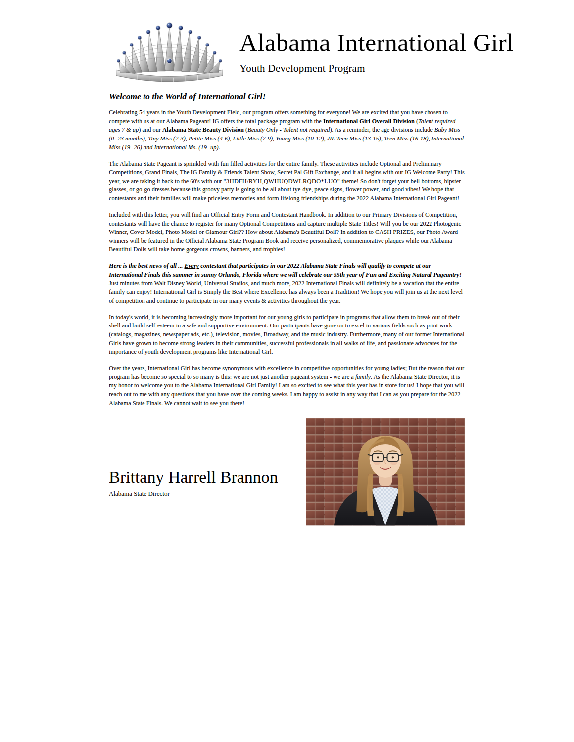Alabama International Girl
Youth Development Program
Welcome to the World of International Girl!
Celebrating 54 years in the Youth Development Field, our program offers something for everyone! We are excited that you have chosen to compete with us at our Alabama Pageant! IG offers the total package program with the International Girl Overall Division (Talent required ages 7 & up) and our Alabama State Beauty Division (Beauty Only - Talent not required). As a reminder, the age divisions include Baby Miss (0- 23 months), Tiny Miss (2-3), Petite Miss (4-6), Little Miss (7-9), Young Miss (10-12), JR. Teen Miss (13-15), Teen Miss (16-18), International Miss (19 -26) and International Ms. (19 -up).
The Alabama State Pageant is sprinkled with fun filled activities for the entire family. These activities include Optional and Preliminary Competitions, Grand Finals, The IG Family & Friends Talent Show, Secret Pal Gift Exchange, and it all begins with our IG Welcome Party! This year, we are taking it back to the 60's with our "3HDFH/RYH,QWHUQDWLRQDO*LUO" theme! So don't forget your bell bottoms, hipster glasses, or go-go dresses because this groovy party is going to be all about tye-dye, peace signs, flower power, and good vibes! We hope that contestants and their families will make priceless memories and form lifelong friendships during the 2022 Alabama International Girl Pageant!
Included with this letter, you will find an Official Entry Form and Contestant Handbook. In addition to our Primary Divisions of Competition, contestants will have the chance to register for many Optional Competitions and capture multiple State Titles! Will you be our 2022 Photogenic Winner, Cover Model, Photo Model or Glamour Girl?? How about Alabama's Beautiful Doll? In addition to CASH PRIZES, our Photo Award winners will be featured in the Official Alabama State Program Book and receive personalized, commemorative plaques while our Alabama Beautiful Dolls will take home gorgeous crowns, banners, and trophies!
Here is the best news of all ... Every contestant that participates in our 2022 Alabama State Finals will qualify to compete at our International Finals this summer in sunny Orlando, Florida where we will celebrate our 55th year of Fun and Exciting Natural Pageantry! Just minutes from Walt Disney World, Universal Studios, and much more, 2022 International Finals will definitely be a vacation that the entire family can enjoy! International Girl is Simply the Best where Excellence has always been a Tradition! We hope you will join us at the next level of competition and continue to participate in our many events & activities throughout the year.
In today's world, it is becoming increasingly more important for our young girls to participate in programs that allow them to break out of their shell and build self-esteem in a safe and supportive environment. Our participants have gone on to excel in various fields such as print work (catalogs, magazines, newspaper ads, etc.), television, movies, Broadway, and the music industry. Furthermore, many of our former International Girls have grown to become strong leaders in their communities, successful professionals in all walks of life, and passionate advocates for the importance of youth development programs like International Girl.
Over the years, International Girl has become synonymous with excellence in competitive opportunities for young ladies; But the reason that our program has become so special to so many is this: we are not just another pageant system - we are a family. As the Alabama State Director, it is my honor to welcome you to the Alabama International Girl Family! I am so excited to see what this year has in store for us! I hope that you will reach out to me with any questions that you have over the coming weeks. I am happy to assist in any way that I can as you prepare for the 2022 Alabama State Finals. We cannot wait to see you there!
Brittany Harrell Brannon
Alabama State Director